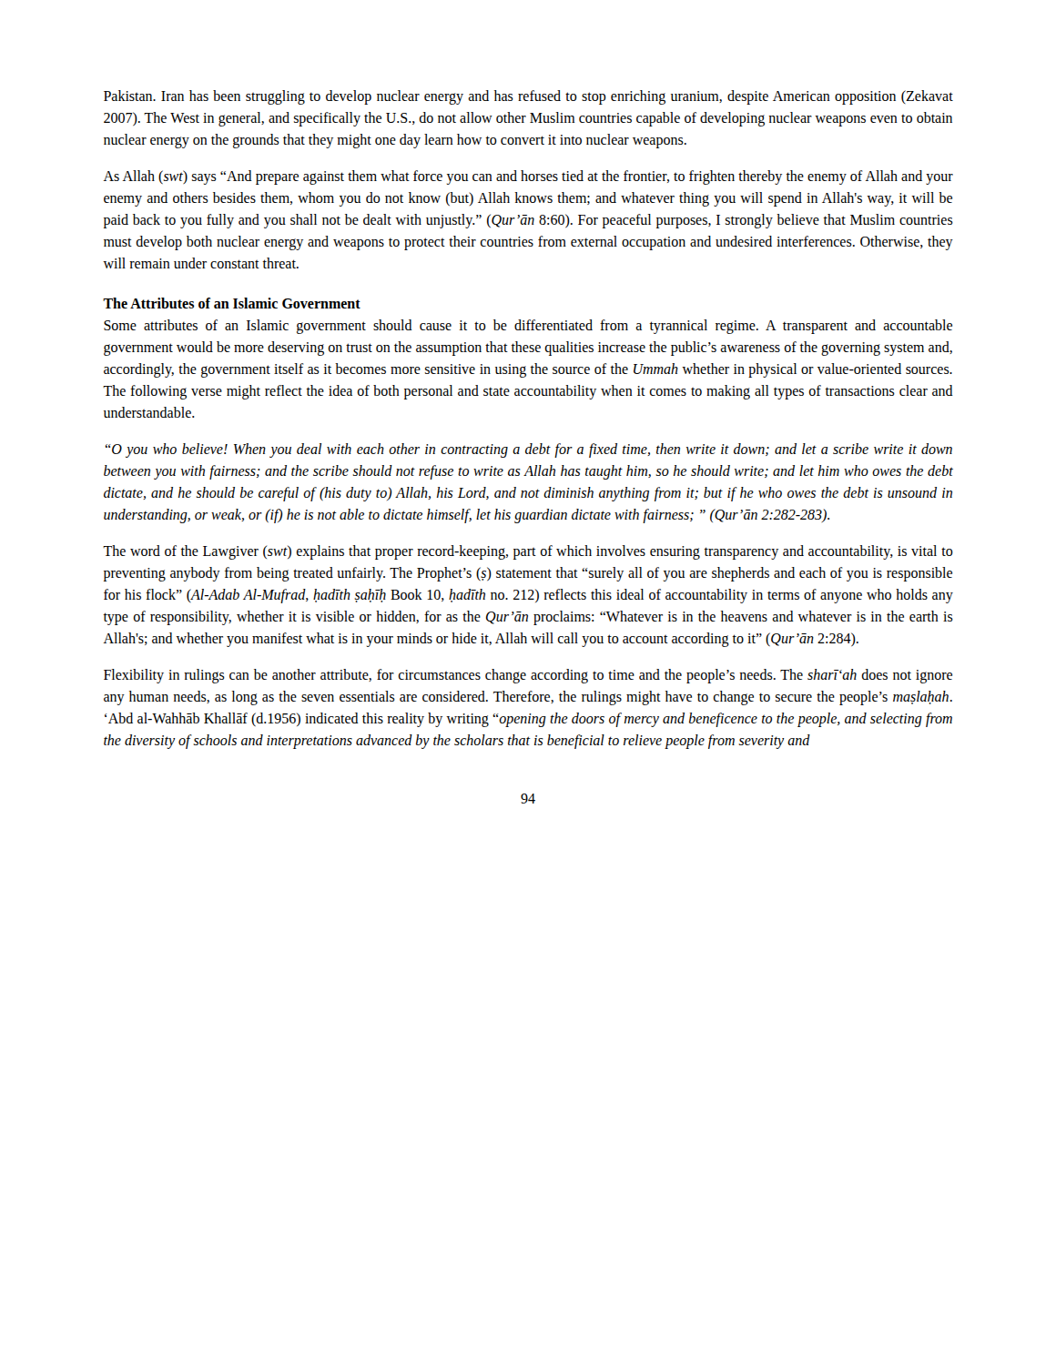Pakistan. Iran has been struggling to develop nuclear energy and has refused to stop enriching uranium, despite American opposition (Zekavat 2007). The West in general, and specifically the U.S., do not allow other Muslim countries capable of developing nuclear weapons even to obtain nuclear energy on the grounds that they might one day learn how to convert it into nuclear weapons.
As Allah (swt) says “And prepare against them what force you can and horses tied at the frontier, to frighten thereby the enemy of Allah and your enemy and others besides them, whom you do not know (but) Allah knows them; and whatever thing you will spend in Allah's way, it will be paid back to you fully and you shall not be dealt with unjustly.” (Qur’ān 8:60). For peaceful purposes, I strongly believe that Muslim countries must develop both nuclear energy and weapons to protect their countries from external occupation and undesired interferences. Otherwise, they will remain under constant threat.
The Attributes of an Islamic Government
Some attributes of an Islamic government should cause it to be differentiated from a tyrannical regime. A transparent and accountable government would be more deserving on trust on the assumption that these qualities increase the public’s awareness of the governing system and, accordingly, the government itself as it becomes more sensitive in using the source of the Ummah whether in physical or value-oriented sources. The following verse might reflect the idea of both personal and state accountability when it comes to making all types of transactions clear and understandable.
“O you who believe! When you deal with each other in contracting a debt for a fixed time, then write it down; and let a scribe write it down between you with fairness; and the scribe should not refuse to write as Allah has taught him, so he should write; and let him who owes the debt dictate, and he should be careful of (his duty to) Allah, his Lord, and not diminish anything from it; but if he who owes the debt is unsound in understanding, or weak, or (if) he is not able to dictate himself, let his guardian dictate with fairness; ” (Qur’ān 2:282-283).
The word of the Lawgiver (swt) explains that proper record-keeping, part of which involves ensuring transparency and accountability, is vital to preventing anybody from being treated unfairly. The Prophet’s (ṣ) statement that “surely all of you are shepherds and each of you is responsible for his flock” (Al-Adab Al-Mufrad, ḥadīth ṣaḥīḥ Book 10, ḥadīth no. 212) reflects this ideal of accountability in terms of anyone who holds any type of responsibility, whether it is visible or hidden, for as the Qur’ān proclaims: “Whatever is in the heavens and whatever is in the earth is Allah's; and whether you manifest what is in your minds or hide it, Allah will call you to account according to it” (Qur’ān 2:284).
Flexibility in rulings can be another attribute, for circumstances change according to time and the people’s needs. The sharī‘ah does not ignore any human needs, as long as the seven essentials are considered. Therefore, the rulings might have to change to secure the people’s maṣlaḥah. ‘Abd al-Wahhāb Khallāf (d.1956) indicated this reality by writing “opening the doors of mercy and beneficence to the people, and selecting from the diversity of schools and interpretations advanced by the scholars that is beneficial to relieve people from severity and
94